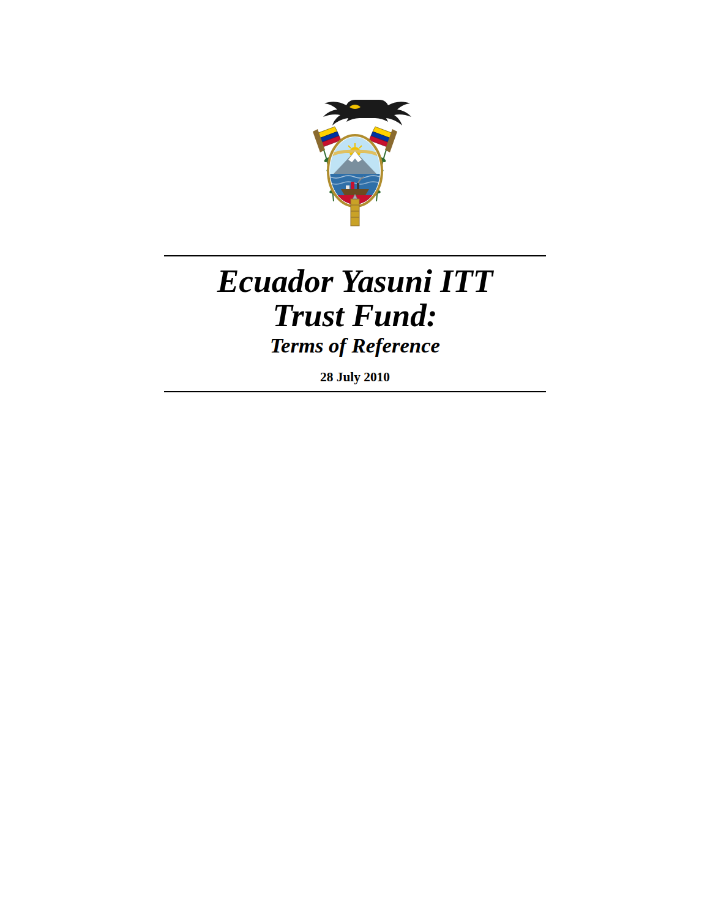Coat of arms of Ecuador
Ecuador Yasuni ITT
Trust Fund:
Terms of Reference
28 July 2010